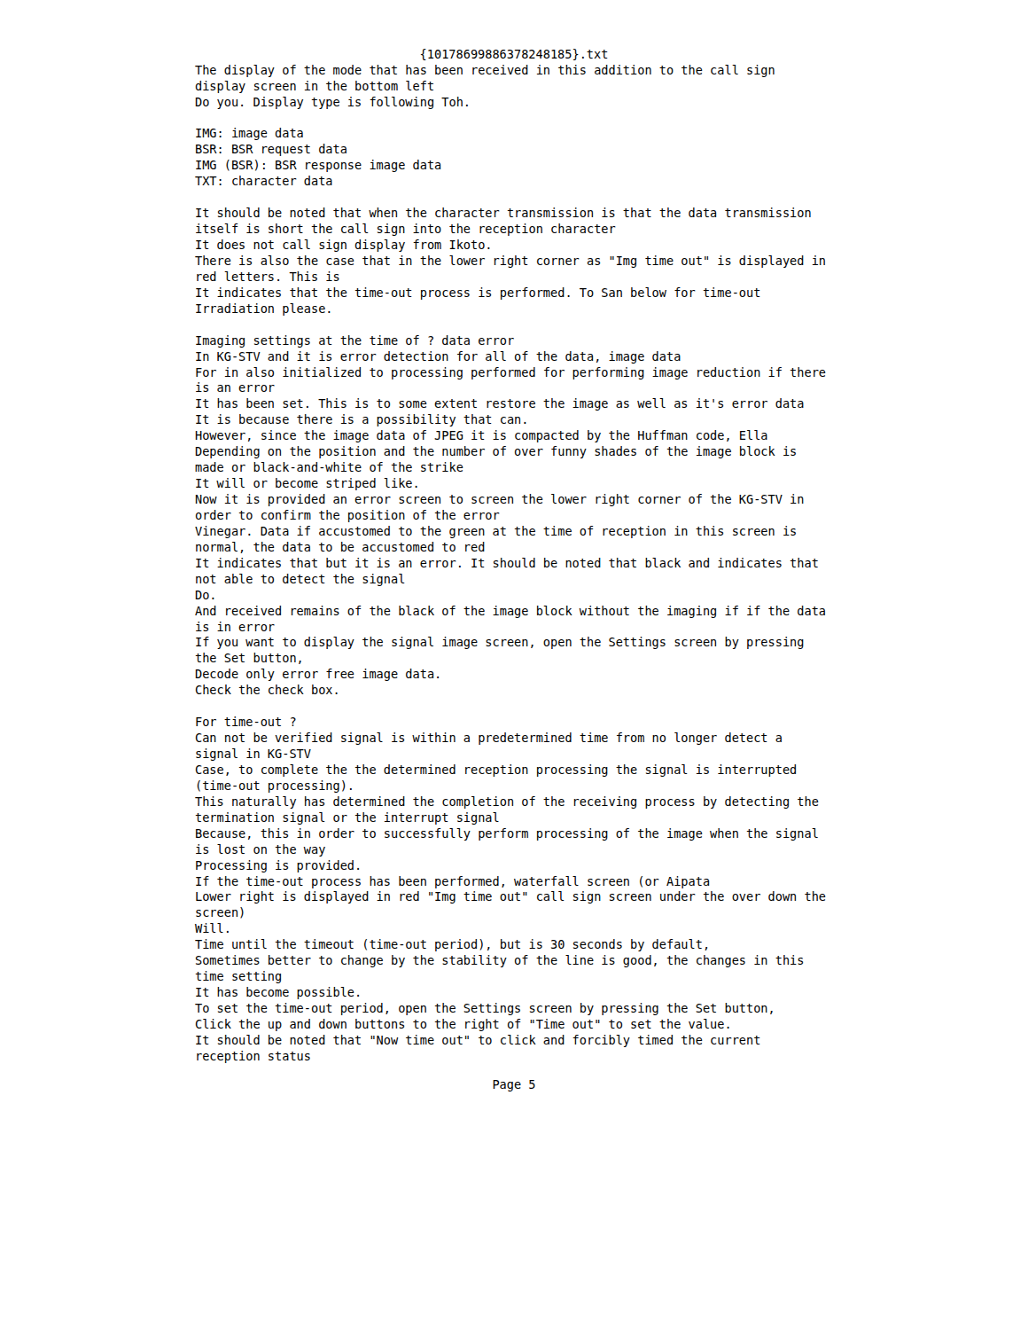{10178699886378248185}.txt
The display of the mode that has been received in this addition to the call sign display screen in the bottom left
Do you. Display type is following Toh.

IMG: image data
BSR: BSR request data
IMG (BSR): BSR response image data
TXT: character data

It should be noted that when the character transmission is that the data transmission itself is short the call sign into the reception character
It does not call sign display from Ikoto.
There is also the case that in the lower right corner as "Img time out" is displayed in red letters. This is
It indicates that the time-out process is performed. To San below for time-out Irradiation please.

Imaging settings at the time of ? data error
In KG-STV and it is error detection for all of the data, image data
For in also initialized to processing performed for performing image reduction if there is an error
It has been set. This is to some extent restore the image as well as it's error data
It is because there is a possibility that can.
However, since the image data of JPEG it is compacted by the Huffman code, Ella
Depending on the position and the number of over funny shades of the image block is made or black-and-white of the strike
It will or become striped like.
Now it is provided an error screen to screen the lower right corner of the KG-STV in order to confirm the position of the error
Vinegar. Data if accustomed to the green at the time of reception in this screen is normal, the data to be accustomed to red
It indicates that but it is an error. It should be noted that black and indicates that not able to detect the signal
Do.
And received remains of the black of the image block without the imaging if if the data is in error
If you want to display the signal image screen, open the Settings screen by pressing the Set button,
Decode only error free image data.
Check the check box.

For time-out ?
Can not be verified signal is within a predetermined time from no longer detect a signal in KG-STV
Case, to complete the the determined reception processing the signal is interrupted (time-out processing).
This naturally has determined the completion of the receiving process by detecting the termination signal or the interrupt signal
Because, this in order to successfully perform processing of the image when the signal is lost on the way
Processing is provided.
If the time-out process has been performed, waterfall screen (or Aipata
Lower right is displayed in red "Img time out" call sign screen under the over down the screen)
Will.
Time until the timeout (time-out period), but is 30 seconds by default,
Sometimes better to change by the stability of the line is good, the changes in this time setting
It has become possible.
To set the time-out period, open the Settings screen by pressing the Set button,
Click the up and down buttons to the right of "Time out" to set the value.
It should be noted that "Now time out" to click and forcibly timed the current reception status
Page 5